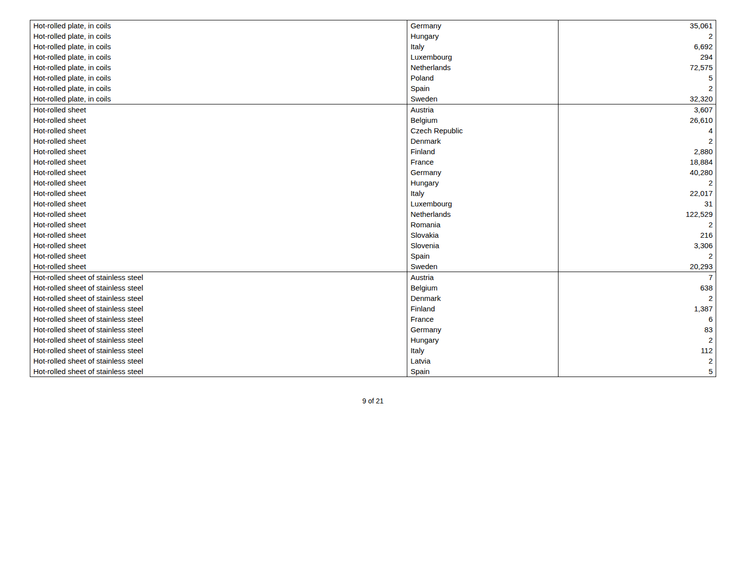| Hot-rolled plate, in coils | Germany | 35,061 |
| Hot-rolled plate, in coils | Hungary | 2 |
| Hot-rolled plate, in coils | Italy | 6,692 |
| Hot-rolled plate, in coils | Luxembourg | 294 |
| Hot-rolled plate, in coils | Netherlands | 72,575 |
| Hot-rolled plate, in coils | Poland | 5 |
| Hot-rolled plate, in coils | Spain | 2 |
| Hot-rolled plate, in coils | Sweden | 32,320 |
| Hot-rolled sheet | Austria | 3,607 |
| Hot-rolled sheet | Belgium | 26,610 |
| Hot-rolled sheet | Czech Republic | 4 |
| Hot-rolled sheet | Denmark | 2 |
| Hot-rolled sheet | Finland | 2,880 |
| Hot-rolled sheet | France | 18,884 |
| Hot-rolled sheet | Germany | 40,280 |
| Hot-rolled sheet | Hungary | 2 |
| Hot-rolled sheet | Italy | 22,017 |
| Hot-rolled sheet | Luxembourg | 31 |
| Hot-rolled sheet | Netherlands | 122,529 |
| Hot-rolled sheet | Romania | 2 |
| Hot-rolled sheet | Slovakia | 216 |
| Hot-rolled sheet | Slovenia | 3,306 |
| Hot-rolled sheet | Spain | 2 |
| Hot-rolled sheet | Sweden | 20,293 |
| Hot-rolled sheet of stainless steel | Austria | 7 |
| Hot-rolled sheet of stainless steel | Belgium | 638 |
| Hot-rolled sheet of stainless steel | Denmark | 2 |
| Hot-rolled sheet of stainless steel | Finland | 1,387 |
| Hot-rolled sheet of stainless steel | France | 6 |
| Hot-rolled sheet of stainless steel | Germany | 83 |
| Hot-rolled sheet of stainless steel | Hungary | 2 |
| Hot-rolled sheet of stainless steel | Italy | 112 |
| Hot-rolled sheet of stainless steel | Latvia | 2 |
| Hot-rolled sheet of stainless steel | Spain | 5 |
9 of 21